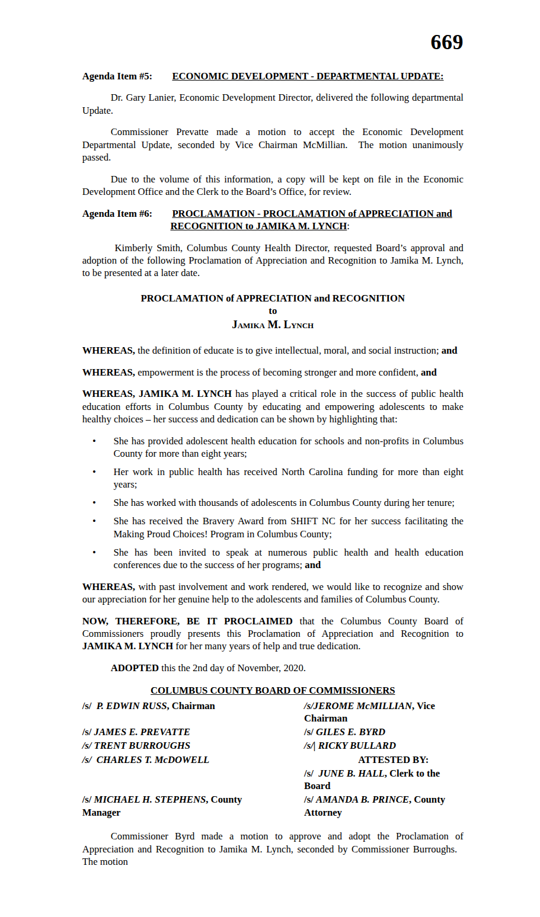669
Agenda Item #5: ECONOMIC DEVELOPMENT - DEPARTMENTAL UPDATE:
Dr. Gary Lanier, Economic Development Director, delivered the following departmental Update.
Commissioner Prevatte made a motion to accept the Economic Development Departmental Update, seconded by Vice Chairman McMillian. The motion unanimously passed.
Due to the volume of this information, a copy will be kept on file in the Economic Development Office and the Clerk to the Board’s Office, for review.
Agenda Item #6: PROCLAMATION - PROCLAMATION of APPRECIATION and RECOGNITION to JAMIKA M. LYNCH:
Kimberly Smith, Columbus County Health Director, requested Board’s approval and adoption of the following Proclamation of Appreciation and Recognition to Jamika M. Lynch, to be presented at a later date.
PROCLAMATION of APPRECIATION and RECOGNITION
to
Jamika M. Lynch
WHEREAS, the definition of educate is to give intellectual, moral, and social instruction; and
WHEREAS, empowerment is the process of becoming stronger and more confident, and
WHEREAS, JAMIKA M. LYNCH has played a critical role in the success of public health education efforts in Columbus County by educating and empowering adolescents to make healthy choices – her success and dedication can be shown by highlighting that:
She has provided adolescent health education for schools and non-profits in Columbus County for more than eight years;
Her work in public health has received North Carolina funding for more than eight years;
She has worked with thousands of adolescents in Columbus County during her tenure;
She has received the Bravery Award from SHIFT NC for her success facilitating the Making Proud Choices! Program in Columbus County;
She has been invited to speak at numerous public health and health education conferences due to the success of her programs; and
WHEREAS, with past involvement and work rendered, we would like to recognize and show our appreciation for her genuine help to the adolescents and families of Columbus County.
NOW, THEREFORE, BE IT PROCLAIMED that the Columbus County Board of Commissioners proudly presents this Proclamation of Appreciation and Recognition to JAMIKA M. LYNCH for her many years of help and true dedication.
ADOPTED this the 2nd day of November, 2020.
COLUMBUS COUNTY BOARD OF COMMISSIONERS
| /s/ P. EDWIN RUSS , Chairman | /s/JEROME McMILLIAN , Vice Chairman |
| /s/ JAMES E. PREVATTE | /s/ GILES E. BYRD |
| /s/ TRENT BURROUGHS | /s// RICKY BULLARD |
| /s/ CHARLES T. McDOWELL | ATTESTED BY: |
| | /s/ JUNE B. HALL , Clerk to the Board |
| /s/ MICHAEL H. STEPHENS , County Manager | /s/ AMANDA B. PRINCE , County Attorney |
Commissioner Byrd made a motion to approve and adopt the Proclamation of Appreciation and Recognition to Jamika M. Lynch, seconded by Commissioner Burroughs. The motion